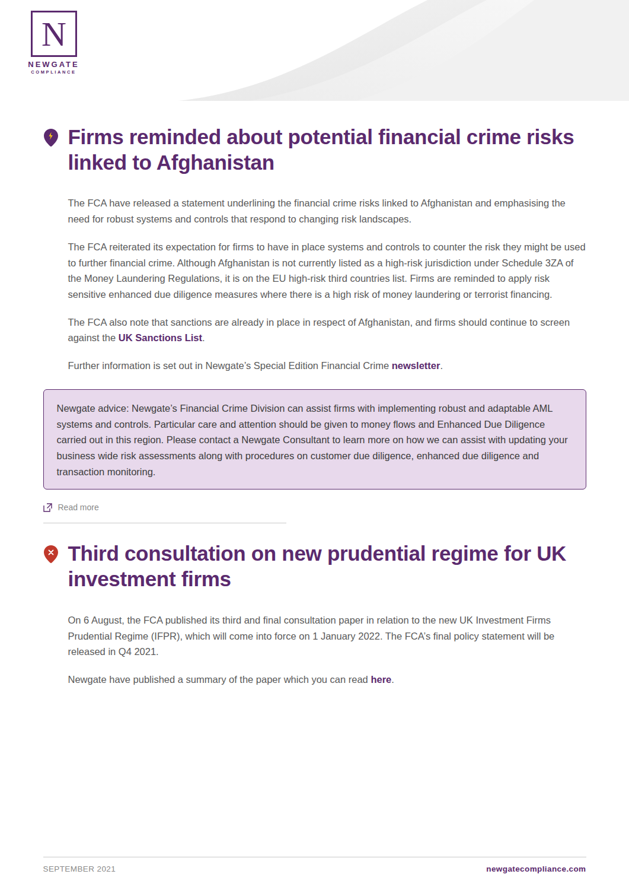N
NEWGATECOMPLIANCE
Firms reminded about potential financial crime risks linked to Afghanistan
The FCA have released a statement underlining the financial crime risks linked to Afghanistan and emphasising the need for robust systems and controls that respond to changing risk landscapes.
The FCA reiterated its expectation for firms to have in place systems and controls to counter the risk they might be used to further financial crime. Although Afghanistan is not currently listed as a high-risk jurisdiction under Schedule 3ZA of the Money Laundering Regulations, it is on the EU high-risk third countries list. Firms are reminded to apply risk sensitive enhanced due diligence measures where there is a high risk of money laundering or terrorist financing.
The FCA also note that sanctions are already in place in respect of Afghanistan, and firms should continue to screen against the UK Sanctions List.
Further information is set out in Newgate’s Special Edition Financial Crime newsletter.
Newgate advice: Newgate’s Financial Crime Division can assist firms with implementing robust and adaptable AML systems and controls. Particular care and attention should be given to money flows and Enhanced Due Diligence carried out in this region. Please contact a Newgate Consultant to learn more on how we can assist with updating your business wide risk assessments along with procedures on customer due diligence, enhanced due diligence and transaction monitoring.
Read more
Third consultation on new prudential regime for UK investment firms
On 6 August, the FCA published its third and final consultation paper in relation to the new UK Investment Firms Prudential Regime (IFPR), which will come into force on 1 January 2022. The FCA’s final policy statement will be released in Q4 2021.
Newgate have published a summary of the paper which you can read here.
SEPTEMBER 2021 newgatecompliance.com